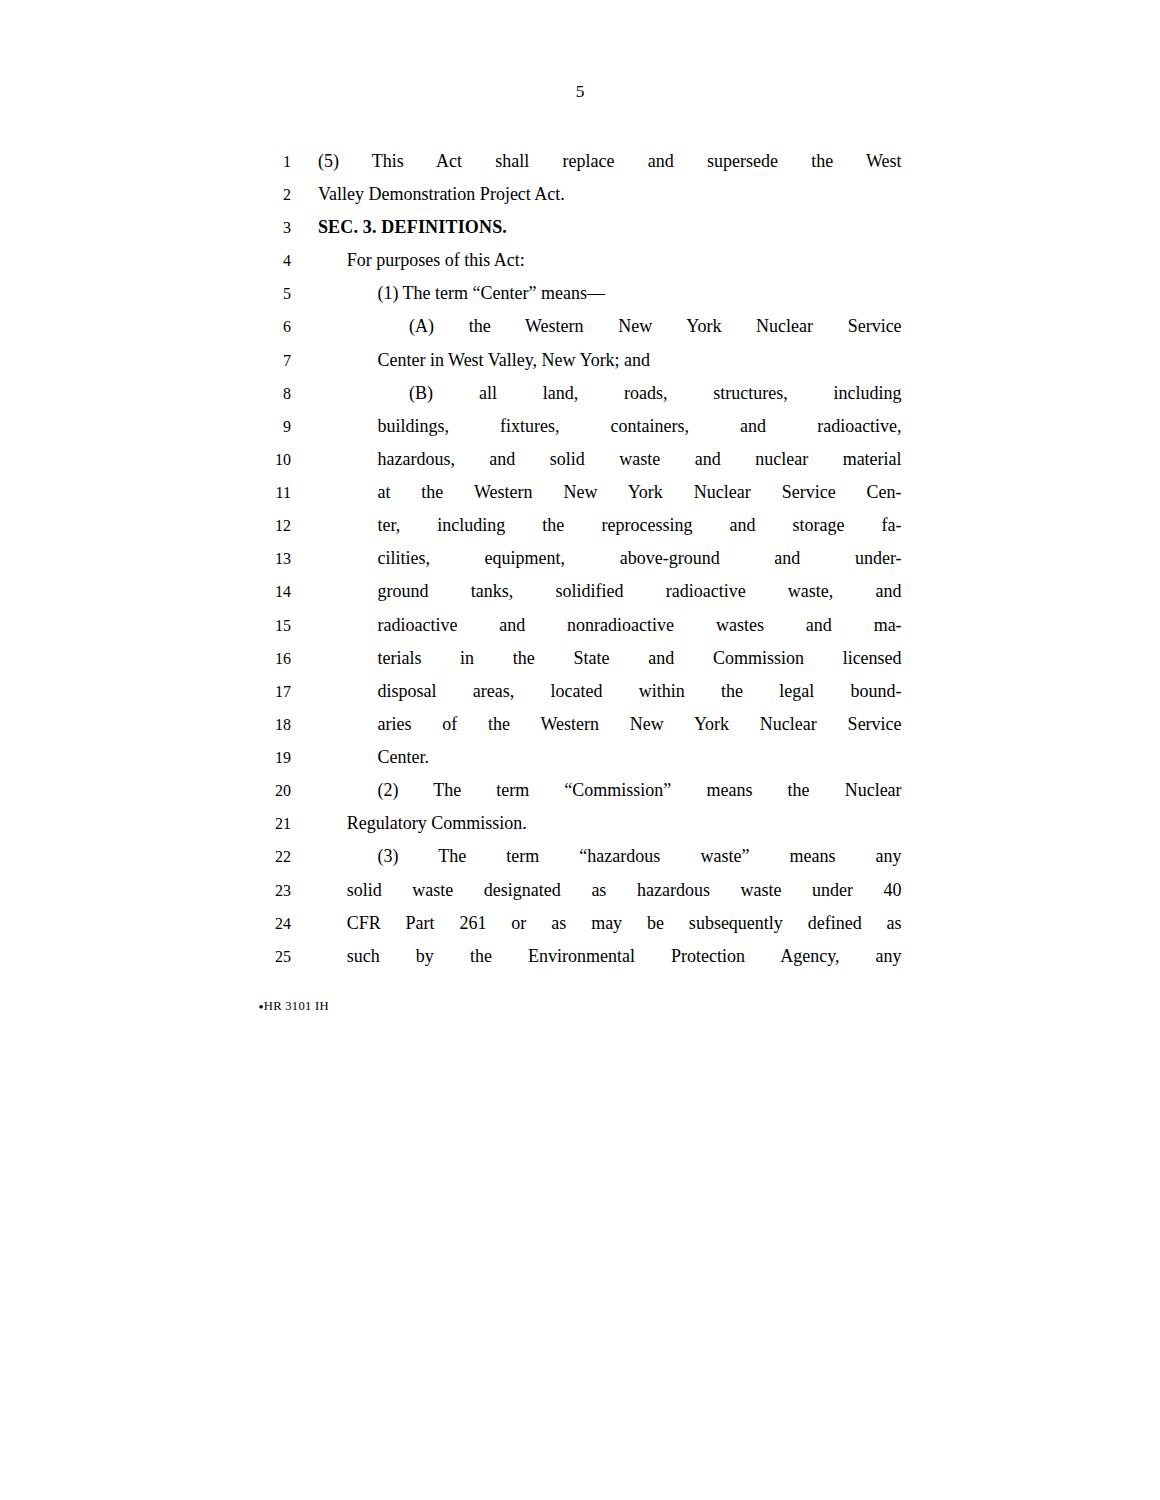5
(5) This Act shall replace and supersede the West
Valley Demonstration Project Act.
SEC. 3. DEFINITIONS.
For purposes of this Act:
(1) The term “Center” means—
(A) the Western New York Nuclear Service
Center in West Valley, New York; and
(B) all land, roads, structures, including
buildings, fixtures, containers, and radioactive,
hazardous, and solid waste and nuclear material
at the Western New York Nuclear Service Cen-
ter, including the reprocessing and storage fa-
cilities, equipment, above-ground and under-
ground tanks, solidified radioactive waste, and
radioactive and nonradioactive wastes and ma-
terials in the State and Commission licensed
disposal areas, located within the legal bound-
aries of the Western New York Nuclear Service
Center.
(2) The term “Commission” means the Nuclear
Regulatory Commission.
(3) The term “hazardous waste” means any
solid waste designated as hazardous waste under 40
CFR Part 261 or as may be subsequently defined as
such by the Environmental Protection Agency, any
•HR 3101 IH